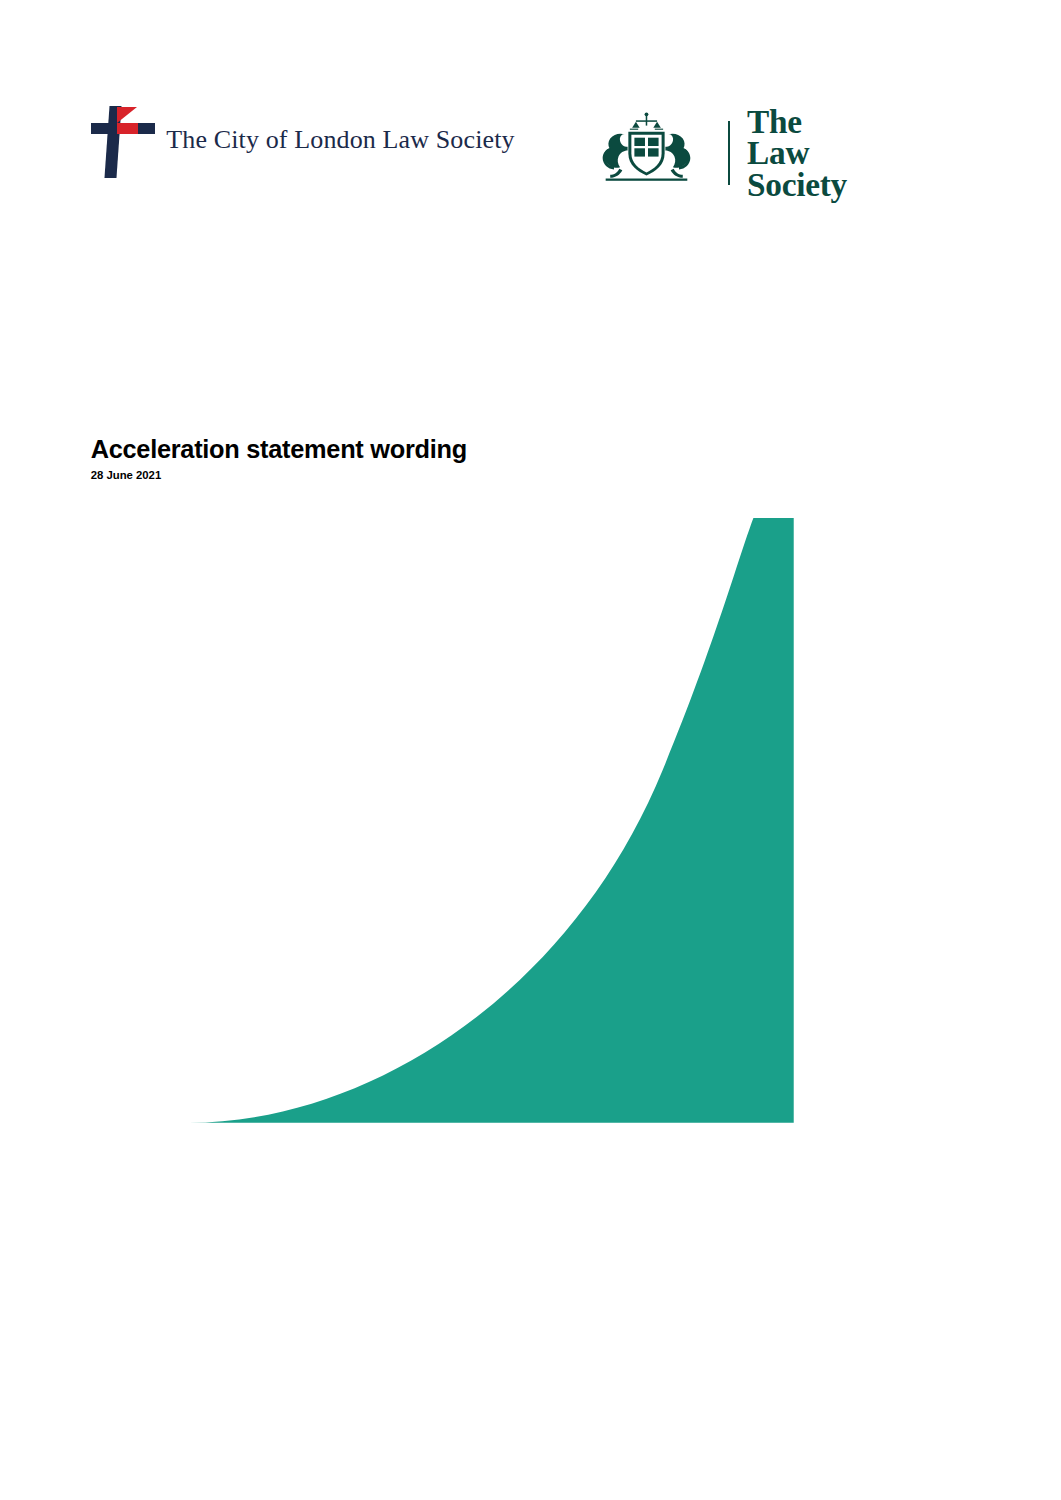The City of London Law Society
The Law Society
Acceleration statement wording
28 June 2021